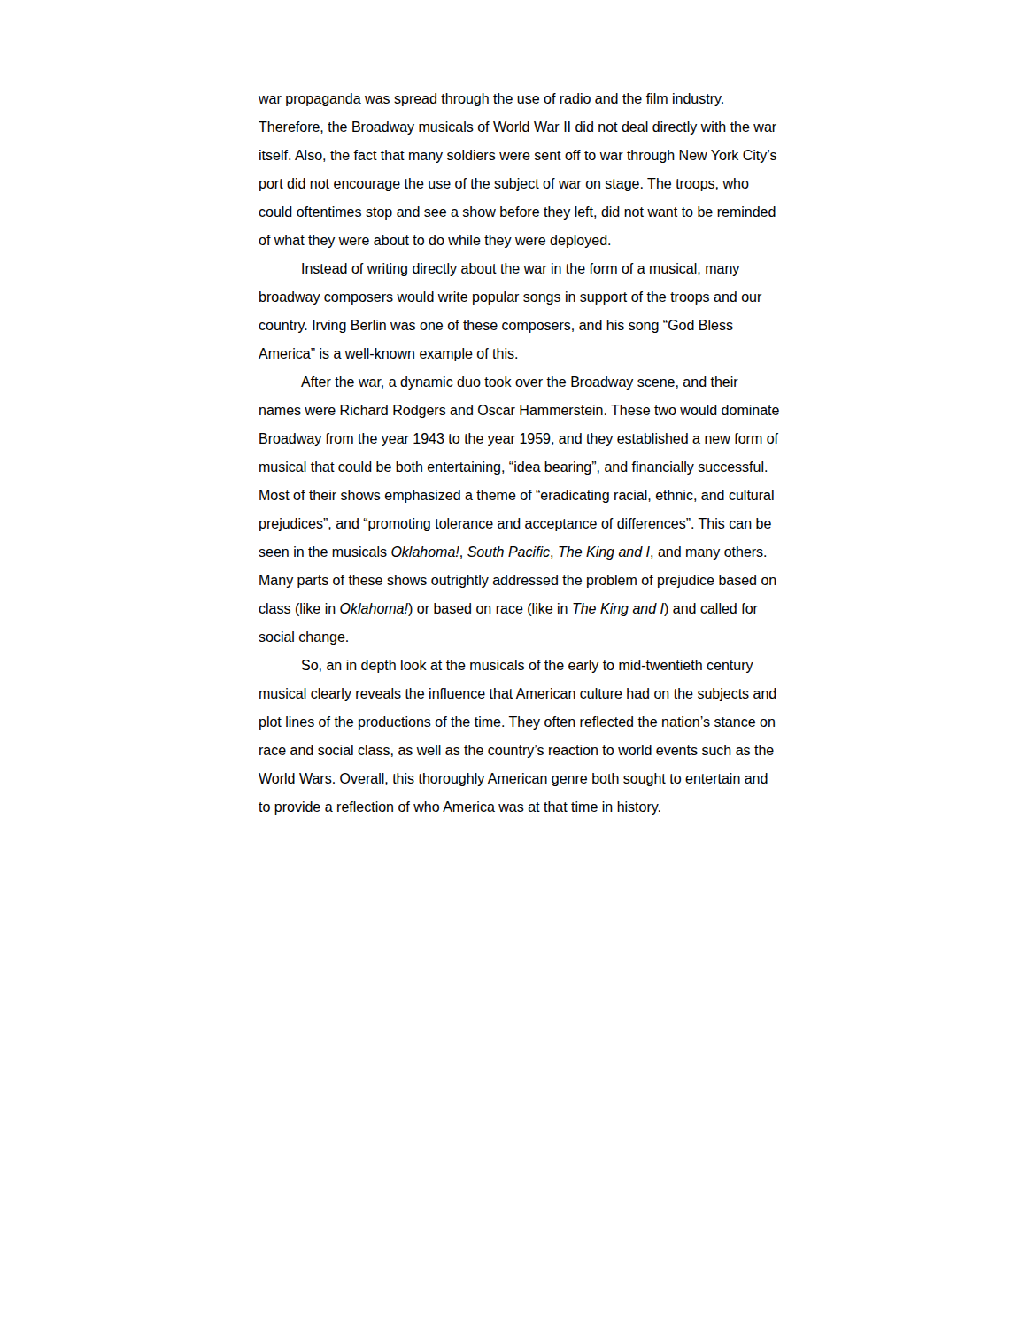war propaganda was spread through the use of radio and the film industry. Therefore, the Broadway musicals of World War II did not deal directly with the war itself. Also, the fact that many soldiers were sent off to war through New York City’s port did not encourage the use of the subject of war on stage. The troops, who could oftentimes stop and see a show before they left, did not want to be reminded of what they were about to do while they were deployed.
Instead of writing directly about the war in the form of a musical, many broadway composers would write popular songs in support of the troops and our country. Irving Berlin was one of these composers, and his song “God Bless America” is a well-known example of this.
After the war, a dynamic duo took over the Broadway scene, and their names were Richard Rodgers and Oscar Hammerstein. These two would dominate Broadway from the year 1943 to the year 1959, and they established a new form of musical that could be both entertaining, “idea bearing”, and financially successful. Most of their shows emphasized a theme of “eradicating racial, ethnic, and cultural prejudices”, and “promoting tolerance and acceptance of differences”. This can be seen in the musicals Oklahoma!, South Pacific, The King and I, and many others. Many parts of these shows outrightly addressed the problem of prejudice based on class (like in Oklahoma!) or based on race (like in The King and I) and called for social change.
So, an in depth look at the musicals of the early to mid-twentieth century musical clearly reveals the influence that American culture had on the subjects and plot lines of the productions of the time. They often reflected the nation’s stance on race and social class, as well as the country’s reaction to world events such as the World Wars. Overall, this thoroughly American genre both sought to entertain and to provide a reflection of who America was at that time in history.